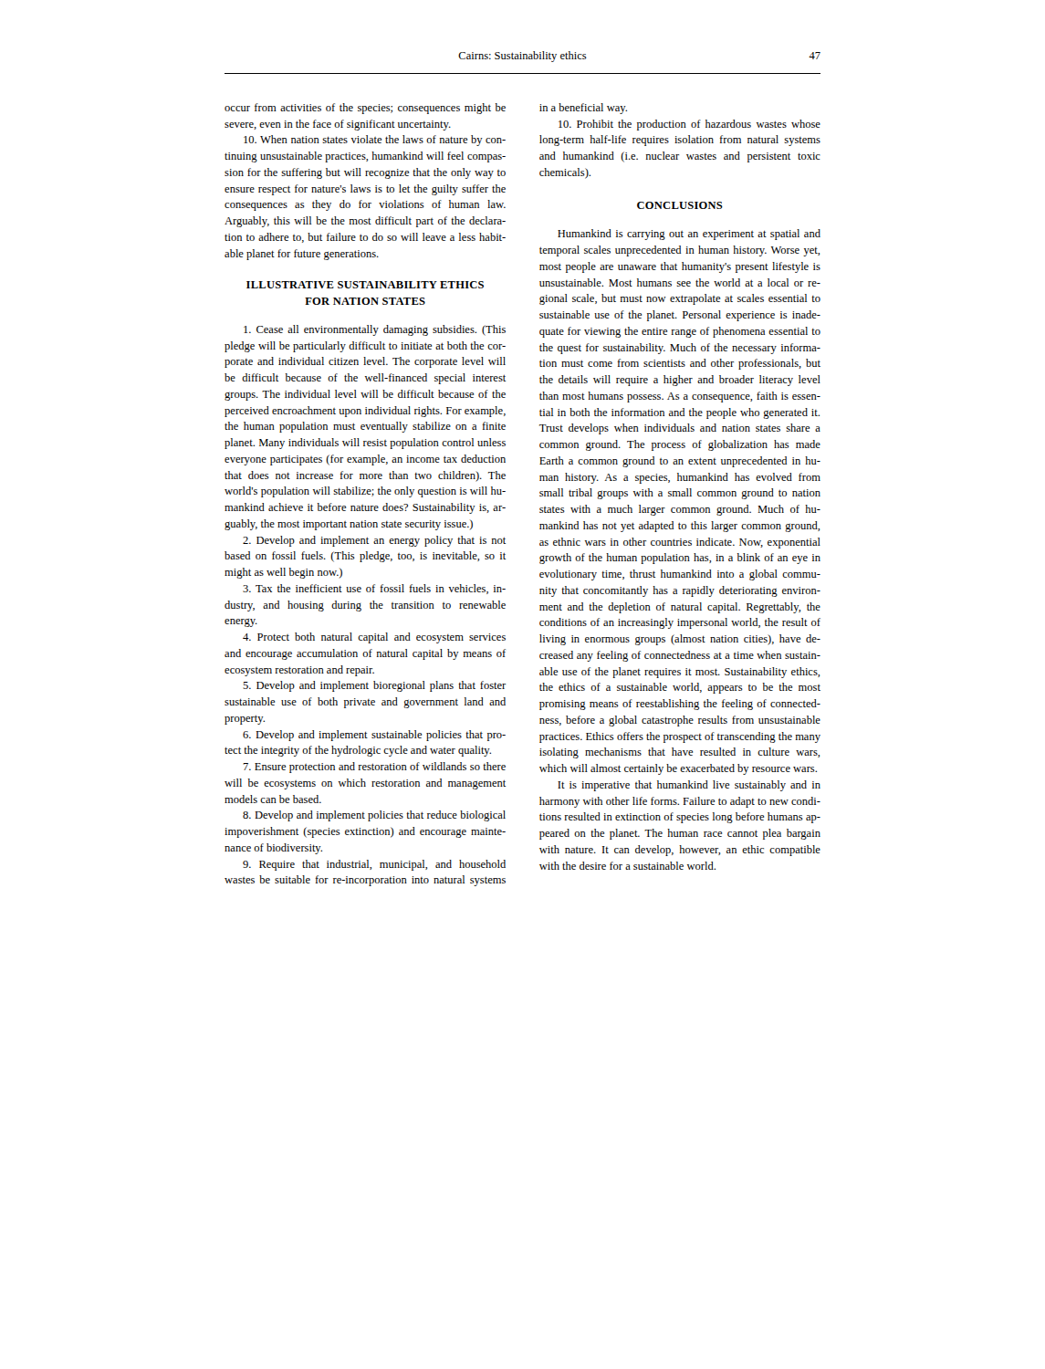Cairns: Sustainability ethics 47
occur from activities of the species; consequences might be severe, even in the face of significant uncertainty.
10. When nation states violate the laws of nature by continuing unsustainable practices, humankind will feel compassion for the suffering but will recognize that the only way to ensure respect for nature's laws is to let the guilty suffer the consequences as they do for violations of human law. Arguably, this will be the most difficult part of the declaration to adhere to, but failure to do so will leave a less habitable planet for future generations.
ILLUSTRATIVE SUSTAINABILITY ETHICS
FOR NATION STATES
1. Cease all environmentally damaging subsidies. (This pledge will be particularly difficult to initiate at both the corporate and individual citizen level. The corporate level will be difficult because of the well-financed special interest groups. The individual level will be difficult because of the perceived encroachment upon individual rights. For example, the human population must eventually stabilize on a finite planet. Many individuals will resist population control unless everyone participates (for example, an income tax deduction that does not increase for more than two children). The world's population will stabilize; the only question is will humankind achieve it before nature does? Sustainability is, arguably, the most important nation state security issue.)
2. Develop and implement an energy policy that is not based on fossil fuels. (This pledge, too, is inevitable, so it might as well begin now.)
3. Tax the inefficient use of fossil fuels in vehicles, industry, and housing during the transition to renewable energy.
4. Protect both natural capital and ecosystem services and encourage accumulation of natural capital by means of ecosystem restoration and repair.
5. Develop and implement bioregional plans that foster sustainable use of both private and government land and property.
6. Develop and implement sustainable policies that protect the integrity of the hydrologic cycle and water quality.
7. Ensure protection and restoration of wildlands so there will be ecosystems on which restoration and management models can be based.
8. Develop and implement policies that reduce biological impoverishment (species extinction) and encourage maintenance of biodiversity.
9. Require that industrial, municipal, and household wastes be suitable for re-incorporation into natural systems in a beneficial way.
10. Prohibit the production of hazardous wastes whose long-term half-life requires isolation from natural systems and humankind (i.e. nuclear wastes and persistent toxic chemicals).
CONCLUSIONS
Humankind is carrying out an experiment at spatial and temporal scales unprecedented in human history. Worse yet, most people are unaware that humanity's present lifestyle is unsustainable. Most humans see the world at a local or regional scale, but must now extrapolate at scales essential to sustainable use of the planet. Personal experience is inadequate for viewing the entire range of phenomena essential to the quest for sustainability. Much of the necessary information must come from scientists and other professionals, but the details will require a higher and broader literacy level than most humans possess. As a consequence, faith is essential in both the information and the people who generated it. Trust develops when individuals and nation states share a common ground. The process of globalization has made Earth a common ground to an extent unprecedented in human history. As a species, humankind has evolved from small tribal groups with a small common ground to nation states with a much larger common ground. Much of humankind has not yet adapted to this larger common ground, as ethnic wars in other countries indicate. Now, exponential growth of the human population has, in a blink of an eye in evolutionary time, thrust humankind into a global community that concomitantly has a rapidly deteriorating environment and the depletion of natural capital. Regrettably, the conditions of an increasingly impersonal world, the result of living in enormous groups (almost nation cities), have decreased any feeling of connectedness at a time when sustainable use of the planet requires it most. Sustainability ethics, the ethics of a sustainable world, appears to be the most promising means of reestablishing the feeling of connectedness, before a global catastrophe results from unsustainable practices. Ethics offers the prospect of transcending the many isolating mechanisms that have resulted in culture wars, which will almost certainly be exacerbated by resource wars.
It is imperative that humankind live sustainably and in harmony with other life forms. Failure to adapt to new conditions resulted in extinction of species long before humans appeared on the planet. The human race cannot plea bargain with nature. It can develop, however, an ethic compatible with the desire for a sustainable world.